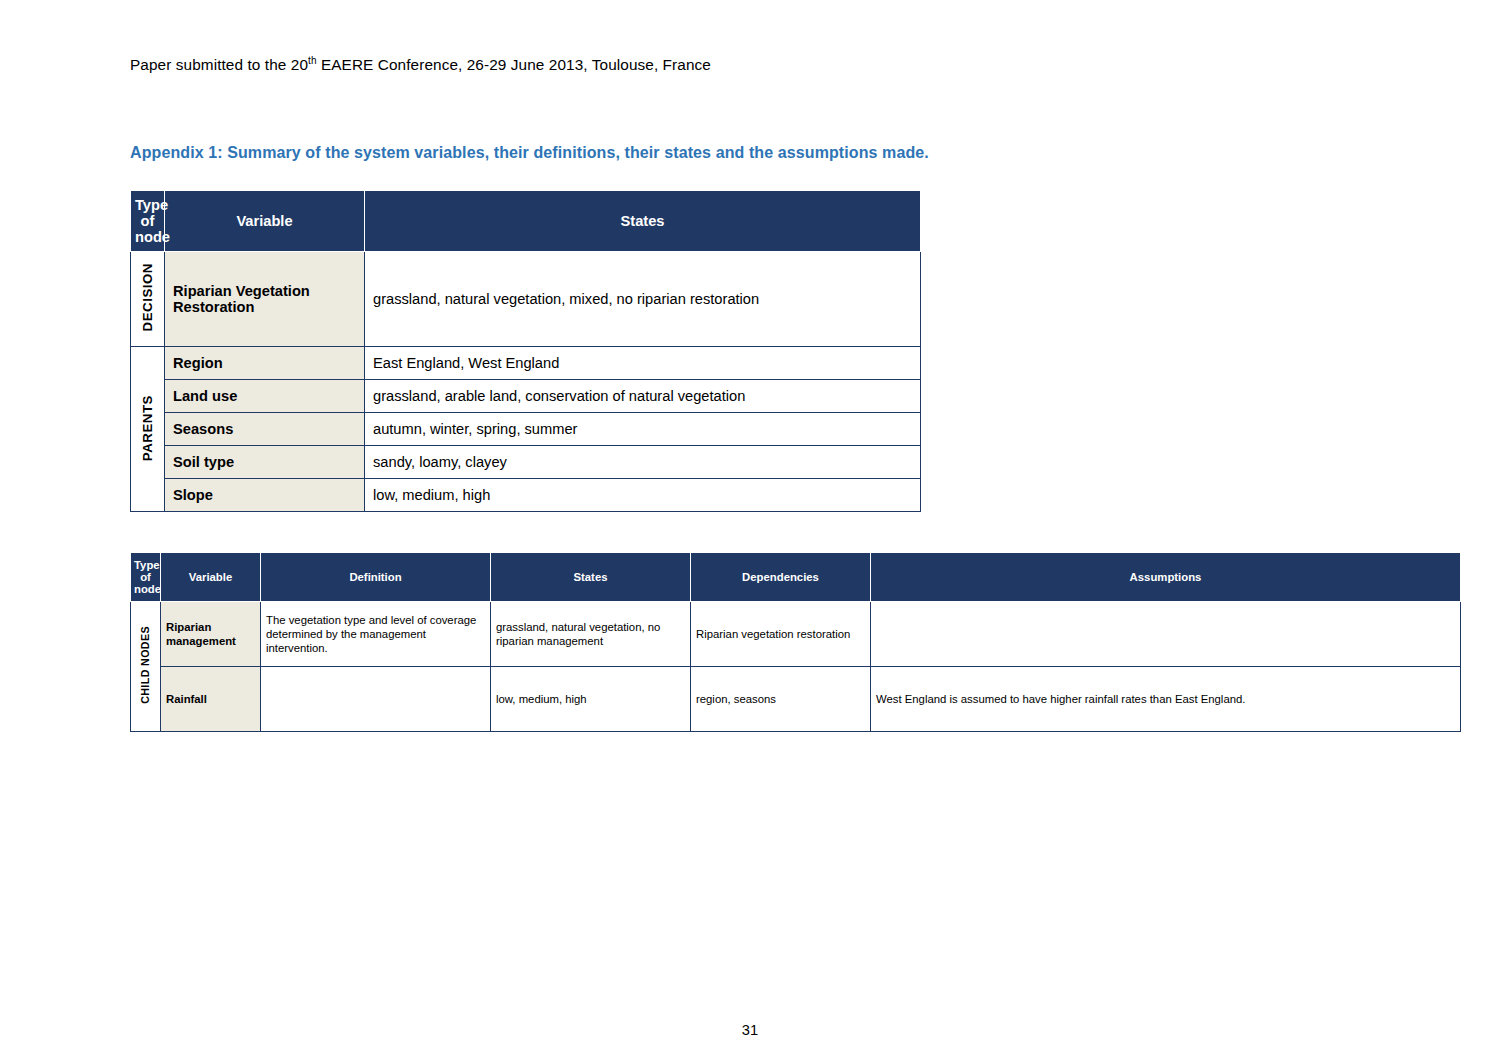Paper submitted to the 20th EAERE Conference, 26-29 June 2013, Toulouse, France
Appendix 1: Summary of the system variables, their definitions, their states and the assumptions made.
| Type of node | Variable | States |
| --- | --- | --- |
| DECISION | Riparian Vegetation Restoration | grassland, natural vegetation, mixed, no riparian restoration |
| PARENTS | Region | East England, West England |
| Land use | grassland, arable land, conservation of natural vegetation |
| Seasons | autumn, winter, spring, summer |
| Soil type | sandy, loamy, clayey |
| Slope | low, medium, high |
| Type of node | Variable | Definition | States | Dependencies | Assumptions |
| --- | --- | --- | --- | --- | --- |
| CHILD NODES | Riparian management | The vegetation type and level of coverage determined by the management intervention. | grassland, natural vegetation, no riparian management | Riparian vegetation restoration | |
| Rainfall | | low, medium, high | region, seasons | West England is assumed to have higher rainfall rates than East England. |
31